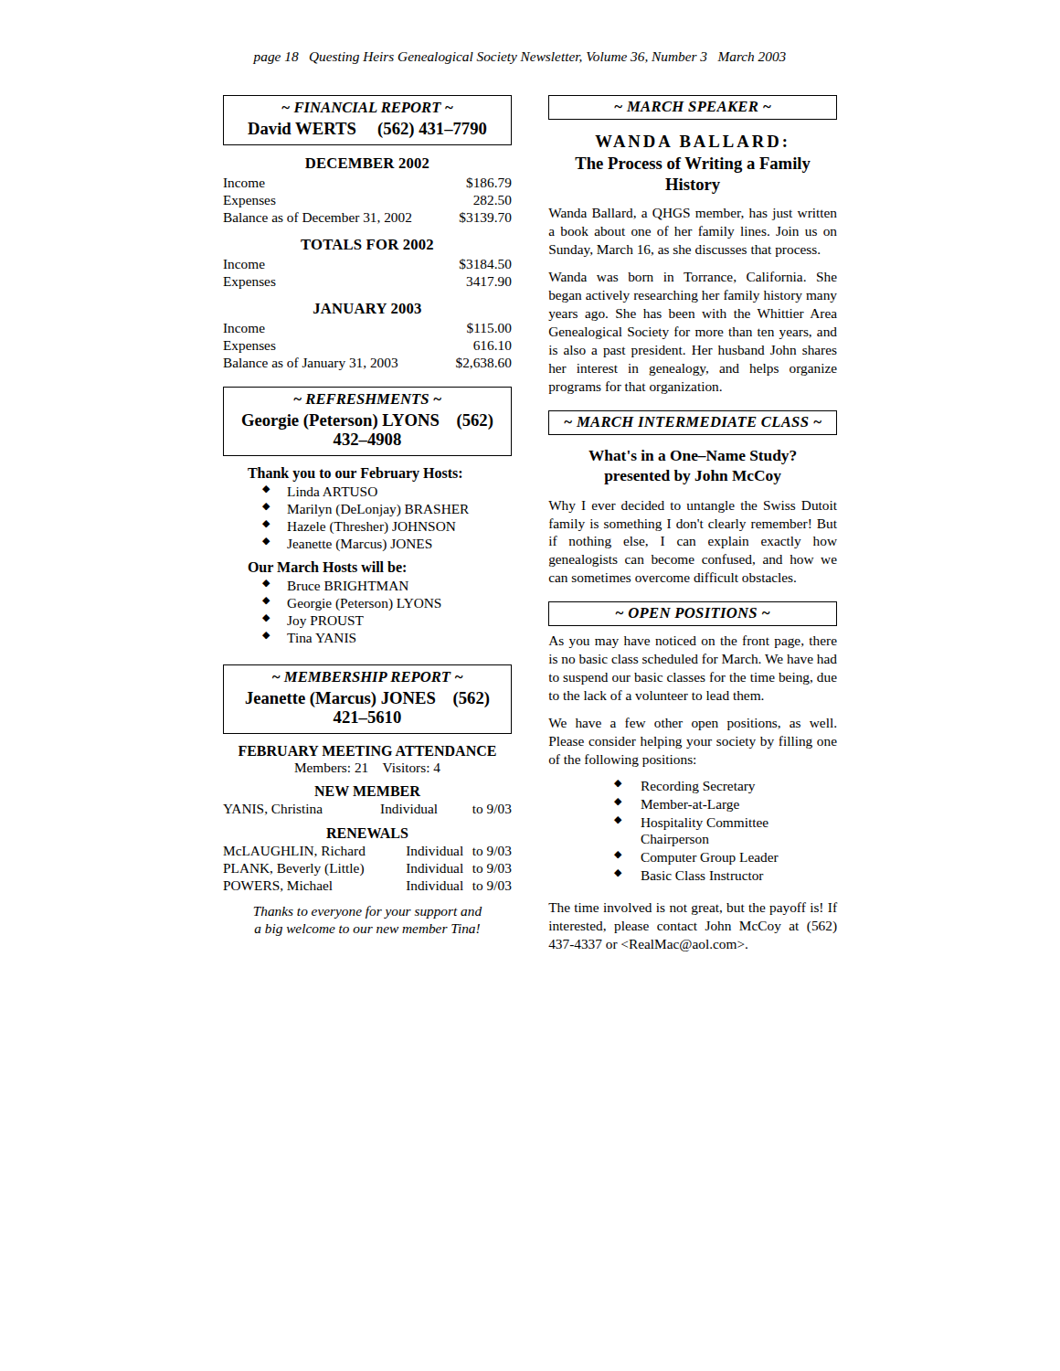page 18 Questing Heirs Genealogical Society Newsletter, Volume 36, Number 3 March 2003
~ FINANCIAL REPORT ~ David WERTS (562) 431–7790
DECEMBER 2002
| Income | $186.79 |
| Expenses | 282.50 |
| Balance as of December 31, 2002 | $3139.70 |
TOTALS FOR 2002
| Income | $3184.50 |
| Expenses | 3417.90 |
JANUARY 2003
| Income | $115.00 |
| Expenses | 616.10 |
| Balance as of January 31, 2003 | $2,638.60 |
~ REFRESHMENTS ~ Georgie (Peterson) LYONS (562) 432–4908
Thank you to our February Hosts:
Linda ARTUSO
Marilyn (DeLonjay) BRASHER
Hazele (Thresher) JOHNSON
Jeanette (Marcus) JONES
Our March Hosts will be:
Bruce BRIGHTMAN
Georgie (Peterson) LYONS
Joy PROUST
Tina YANIS
~ MEMBERSHIP REPORT ~ Jeanette (Marcus) JONES (562) 421–5610
FEBRUARY MEETING ATTENDANCE Members: 21 Visitors: 4
NEW MEMBER
| YANIS, Christina | Individual | to 9/03 |
RENEWALS
| McLAUGHLIN, Richard | Individual | to 9/03 |
| PLANK, Beverly (Little) | Individual | to 9/03 |
| POWERS, Michael | Individual | to 9/03 |
Thanks to everyone for your support and
a big welcome to our new member Tina!
~ MARCH SPEAKER ~
WANDA BALLARD:
The Process of Writing a Family History
Wanda Ballard, a QHGS member, has just written a book about one of her family lines. Join us on Sunday, March 16, as she discusses that process.
Wanda was born in Torrance, California. She began actively researching her family history many years ago. She has been with the Whittier Area Genealogical Society for more than ten years, and is also a past president. Her husband John shares her interest in genealogy, and helps organize programs for that organization.
~ MARCH INTERMEDIATE CLASS ~
What's in a One–Name Study?
presented by John McCoy
Why I ever decided to untangle the Swiss Dutoit family is something I don't clearly remember! But if nothing else, I can explain exactly how genealogists can become confused, and how we can sometimes overcome difficult obstacles.
~ OPEN POSITIONS ~
As you may have noticed on the front page, there is no basic class scheduled for March. We have had to suspend our basic classes for the time being, due to the lack of a volunteer to lead them.
We have a few other open positions, as well. Please consider helping your society by filling one of the following positions:
Recording Secretary
Member-at-Large
Hospitality Committee Chairperson
Computer Group Leader
Basic Class Instructor
The time involved is not great, but the payoff is! If interested, please contact John McCoy at (562) 437-4337 or <RealMac@aol.com>.